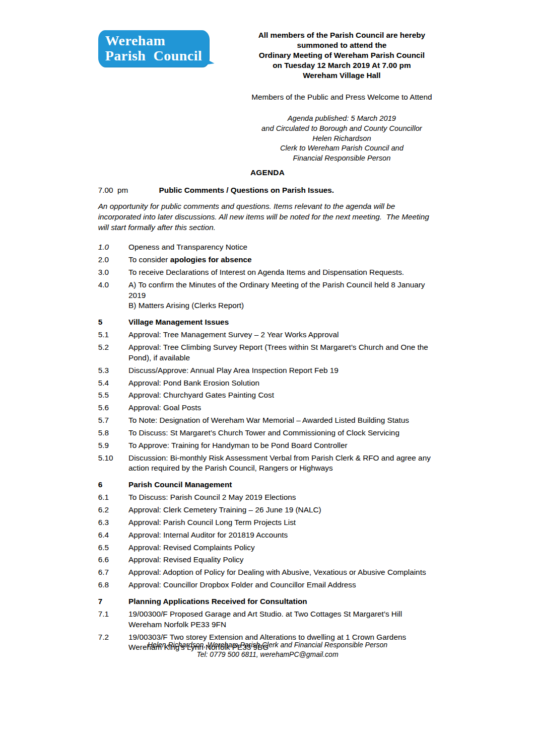Wereham Parish Council
All members of the Parish Council are hereby
summoned to attend the
Ordinary Meeting of Wereham Parish Council
on Tuesday 12 March 2019 At 7.00 pm
Wereham Village Hall
Members of the Public and Press Welcome to Attend
Agenda published: 5 March 2019
and Circulated to Borough and County Councillor
Helen Richardson
Clerk to Wereham Parish Council and
Financial Responsible Person
AGENDA
7.00 pm
Public Comments / Questions on Parish Issues.
An opportunity for public comments and questions. Items relevant to the agenda will be incorporated into later discussions. All new items will be noted for the next meeting. The Meeting will start formally after this section.
| 1.0 | Openess and Transparency Notice |
| 2.0 | To consider apologies for absence |
| 3.0 | To receive Declarations of Interest on Agenda Items and Dispensation Requests. |
| 4.0 | A) To confirm the Minutes of the Ordinary Meeting of the Parish Council held 8 January 2019 B) Matters Arising (Clerks Report) |
| 5 | Village Management Issues |
| 5.1 | Approval: Tree Management Survey – 2 Year Works Approval |
| 5.2 | Approval: Tree Climbing Survey Report (Trees within St Margaret’s Church and One the Pond), if available |
| 5.3 | Discuss/Approve: Annual Play Area Inspection Report Feb 19 |
| 5.4 | Approval: Pond Bank Erosion Solution |
| 5.5 | Approval: Churchyard Gates Painting Cost |
| 5.6 | Approval: Goal Posts |
| 5.7 | To Note: Designation of Wereham War Memorial – Awarded Listed Building Status |
| 5.8 | To Discuss: St Margaret’s Church Tower and Commissioning of Clock Servicing |
| 5.9 | To Approve: Training for Handyman to be Pond Board Controller |
| 5.10 | Discussion: Bi-monthly Risk Assessment Verbal from Parish Clerk & RFO and agree any action required by the Parish Council, Rangers or Highways |
| 6 | Parish Council Management |
| 6.1 | To Discuss: Parish Council 2 May 2019 Elections |
| 6.2 | Approval: Clerk Cemetery Training – 26 June 19 (NALC) |
| 6.3 | Approval: Parish Council Long Term Projects List |
| 6.4 | Approval: Internal Auditor for 201819 Accounts |
| 6.5 | Approval: Revised Complaints Policy |
| 6.6 | Approval: Revised Equality Policy |
| 6.7 | Approval: Adoption of Policy for Dealing with Abusive, Vexatious or Abusive Complaints |
| 6.8 | Approval: Councillor Dropbox Folder and Councillor Email Address |
| 7 | Planning Applications Received for Consultation |
| 7.1 | 19/00300/F Proposed Garage and Art Studio. at Two Cottages St Margaret’s Hill Wereham Norfolk PE33 9FN |
| 7.2 | 19/00303/F Two storey Extension and Alterations to dwelling at 1 Crown Gardens Wereham King's Lynn Norfolk PE33 9BG |
Helen Richardson, Wereham Parish Clerk and Financial Responsible Person
Tel: 0779 500 6811, werehamPC@gmail.com